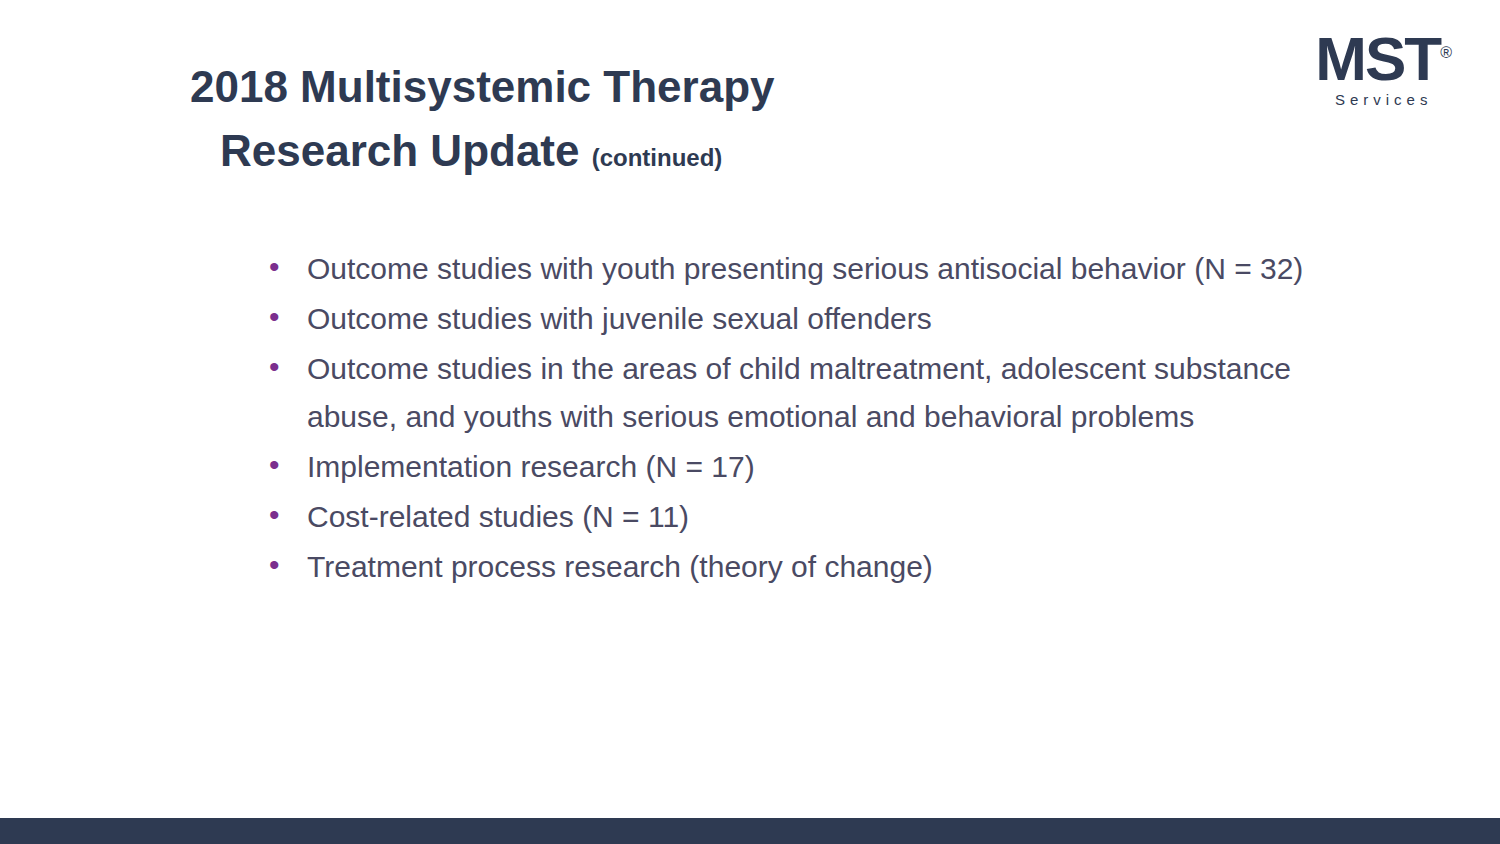MST®
Services
2018 Multisystemic Therapy Research Update (continued)
Outcome studies with youth presenting serious antisocial behavior (N = 32)
Outcome studies with juvenile sexual offenders
Outcome studies in the areas of child maltreatment, adolescent substance abuse, and youths with serious emotional and behavioral problems
Implementation research (N = 17)
Cost-related studies (N = 11)
Treatment process research (theory of change)